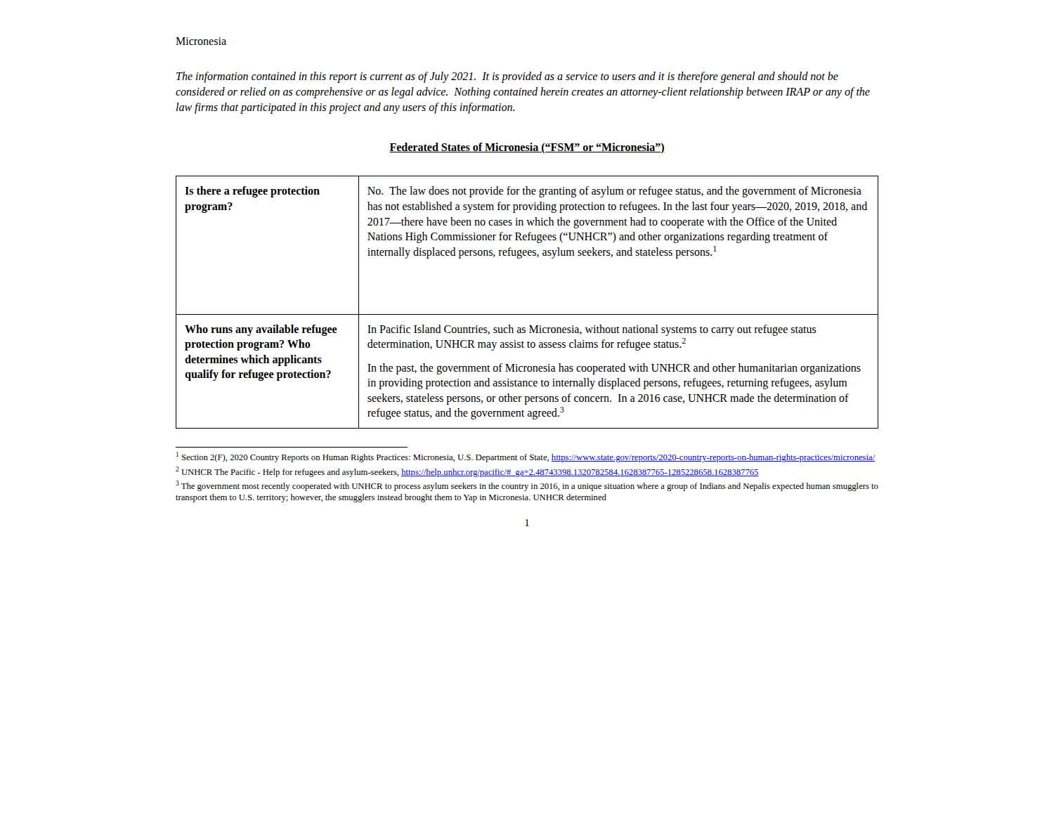Micronesia
The information contained in this report is current as of July 2021. It is provided as a service to users and it is therefore general and should not be considered or relied on as comprehensive or as legal advice. Nothing contained herein creates an attorney-client relationship between IRAP or any of the law firms that participated in this project and any users of this information.
Federated States of Micronesia (“FSM” or “Micronesia”)
| Is there a refugee protection program? | No. The law does not provide for the granting of asylum or refugee status, and the government of Micronesia has not established a system for providing protection to refugees. In the last four years—2020, 2019, 2018, and 2017—there have been no cases in which the government had to cooperate with the Office of the United Nations High Commissioner for Refugees (“UNHCR”) and other organizations regarding treatment of internally displaced persons, refugees, asylum seekers, and stateless persons. 1 |
| Who runs any available refugee protection program? Who determines which applicants qualify for refugee protection? | In Pacific Island Countries, such as Micronesia, without national systems to carry out refugee status determination, UNHCR may assist to assess claims for refugee status. 2 In the past, the government of Micronesia has cooperated with UNHCR and other humanitarian organizations in providing protection and assistance to internally displaced persons, refugees, returning refugees, asylum seekers, stateless persons, or other persons of concern. In a 2016 case, UNHCR made the determination of refugee status, and the government agreed. 3 |
1 Section 2(F), 2020 Country Reports on Human Rights Practices: Micronesia, U.S. Department of State, https://www.state.gov/reports/2020-country-reports-on-human-rights-practices/micronesia/
2 UNHCR The Pacific - Help for refugees and asylum-seekers, https://help.unhcr.org/pacific/#_ga=2.48743398.1320782584.1628387765-1285228658.1628387765
3 The government most recently cooperated with UNHCR to process asylum seekers in the country in 2016, in a unique situation where a group of Indians and Nepalis expected human smugglers to transport them to U.S. territory; however, the smugglers instead brought them to Yap in Micronesia. UNHCR determined
1